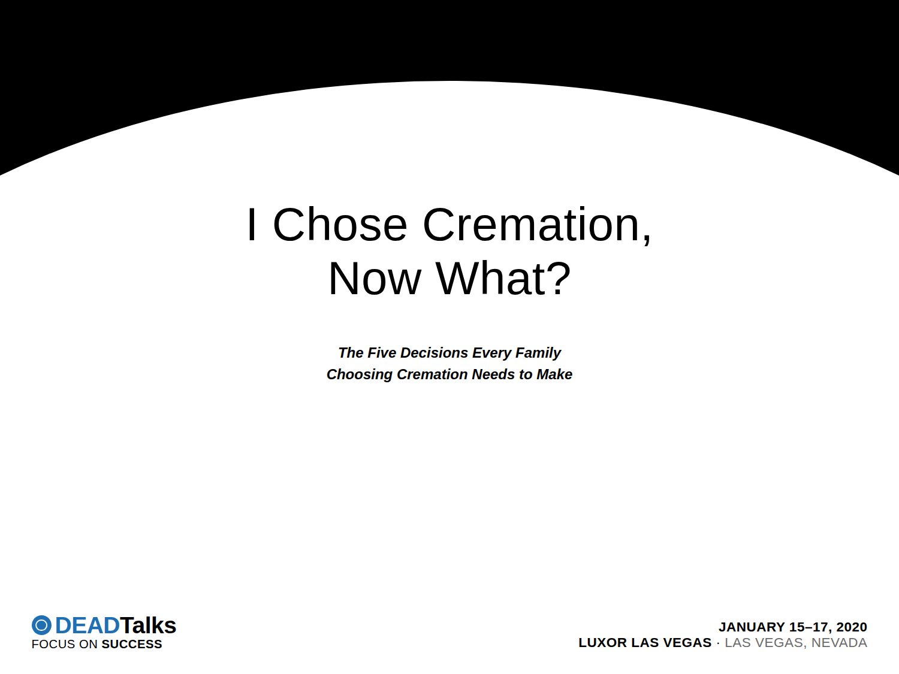I Chose Cremation,
Now What?
The Five Decisions Every Family
Choosing Cremation Needs to Make
DEAD Talks
FOCUS ON SUCCESS
JANUARY 15–17, 2020
LUXOR LAS VEGAS · LAS VEGAS, NEVADA